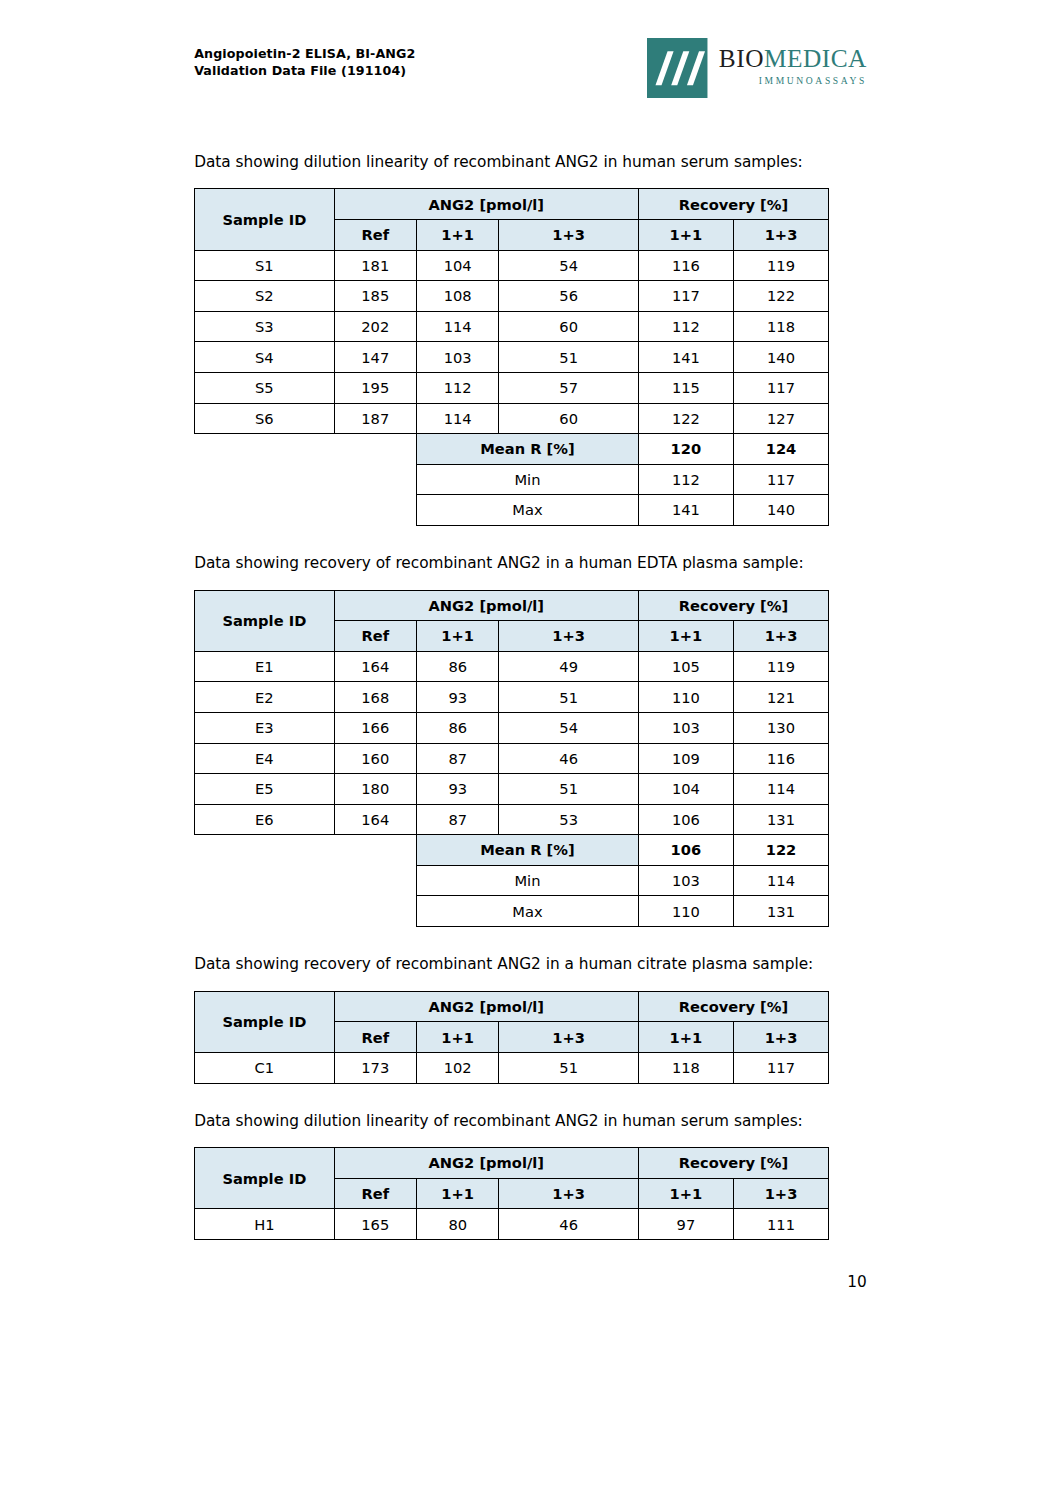Angiopoietin-2 ELISA, BI-ANG2 Validation Data File (191104)
BIOMEDICA
IMMUNOASSAYS
Data showing dilution linearity of recombinant ANG2 in human serum samples:
| Sample ID | ANG2 [pmol/l] | Recovery [%] |
| --- | --- | --- |
| Ref | 1+1 | 1+3 | 1+1 | 1+3 |
| S1 | 181 | 104 | 54 | 116 | 119 |
| S2 | 185 | 108 | 56 | 117 | 122 |
| S3 | 202 | 114 | 60 | 112 | 118 |
| S4 | 147 | 103 | 51 | 141 | 140 |
| S5 | 195 | 112 | 57 | 115 | 117 |
| S6 | 187 | 114 | 60 | 122 | 127 |
| | | Mean R [%] | 120 | 124 |
| | | Min | 112 | 117 |
| | | Max | 141 | 140 |
Data showing recovery of recombinant ANG2 in a human EDTA plasma sample:
| Sample ID | ANG2 [pmol/l] | Recovery [%] |
| --- | --- | --- |
| Ref | 1+1 | 1+3 | 1+1 | 1+3 |
| E1 | 164 | 86 | 49 | 105 | 119 |
| E2 | 168 | 93 | 51 | 110 | 121 |
| E3 | 166 | 86 | 54 | 103 | 130 |
| E4 | 160 | 87 | 46 | 109 | 116 |
| E5 | 180 | 93 | 51 | 104 | 114 |
| E6 | 164 | 87 | 53 | 106 | 131 |
| | | Mean R [%] | 106 | 122 |
| | | Min | 103 | 114 |
| | | Max | 110 | 131 |
Data showing recovery of recombinant ANG2 in a human citrate plasma sample:
| Sample ID | ANG2 [pmol/l] | Recovery [%] |
| --- | --- | --- |
| Ref | 1+1 | 1+3 | 1+1 | 1+3 |
| C1 | 173 | 102 | 51 | 118 | 117 |
Data showing dilution linearity of recombinant ANG2 in human serum samples:
| Sample ID | ANG2 [pmol/l] | Recovery [%] |
| --- | --- | --- |
| Ref | 1+1 | 1+3 | 1+1 | 1+3 |
| H1 | 165 | 80 | 46 | 97 | 111 |
10